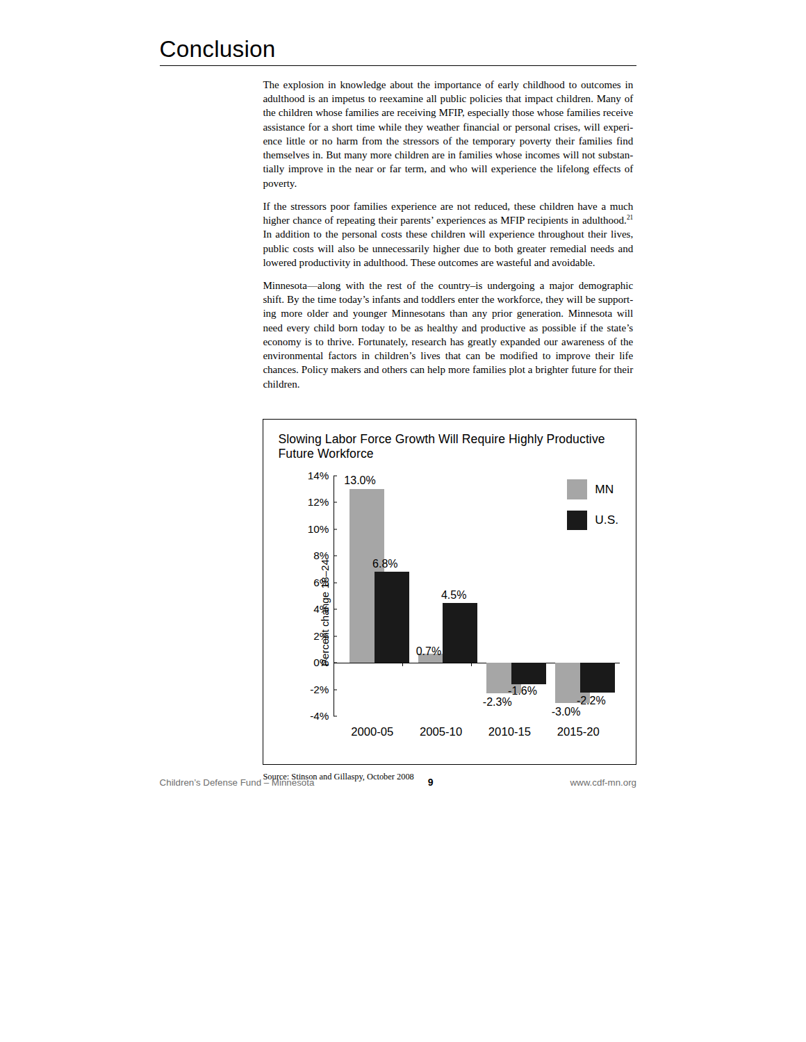Conclusion
The explosion in knowledge about the importance of early childhood to outcomes in adulthood is an impetus to reexamine all public policies that impact children. Many of the children whose families are receiving MFIP, especially those whose families receive assistance for a short time while they weather financial or personal crises, will experience little or no harm from the stressors of the temporary poverty their families find themselves in. But many more children are in families whose incomes will not substantially improve in the near or far term, and who will experience the lifelong effects of poverty.
If the stressors poor families experience are not reduced, these children have a much higher chance of repeating their parents’ experiences as MFIP recipients in adulthood.21 In addition to the personal costs these children will experience throughout their lives, public costs will also be unnecessarily higher due to both greater remedial needs and lowered productivity in adulthood. These outcomes are wasteful and avoidable.
Minnesota—along with the rest of the country–is undergoing a major demographic shift. By the time today’s infants and toddlers enter the workforce, they will be supporting more older and younger Minnesotans than any prior generation. Minnesota will need every child born today to be as healthy and productive as possible if the state’s economy is to thrive. Fortunately, research has greatly expanded our awareness of the environmental factors in children’s lives that can be modified to improve their life chances. Policy makers and others can help more families plot a brighter future for their children.
Slowing Labor Force Growth Will Require Highly Productive Future Workforce
Percent change 18–24
MN
U.S.
14%
12%
10%
8%
6%
4%
2%
0%
-2%
-4%
13.0%
6.8%
0.7%
4.5%
-2.3%
-1.6%
-3.0%
-2.2%
2000-05
2005-10
2010-15
2015-20
Source: Stinson and Gillaspy, October 2008
Children’s Defense Fund – Minnesota
9
www.cdf-mn.org